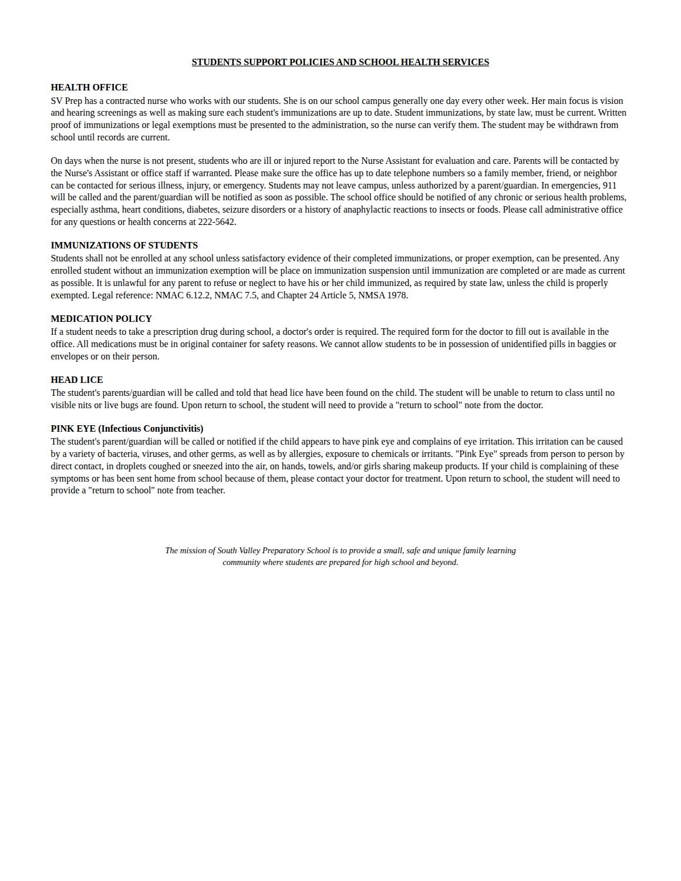STUDENTS SUPPORT POLICIES AND SCHOOL HEALTH SERVICES
HEALTH OFFICE
SV Prep has a contracted nurse who works with our students. She is on our school campus generally one day every other week. Her main focus is vision and hearing screenings as well as making sure each student's immunizations are up to date. Student immunizations, by state law, must be current. Written proof of immunizations or legal exemptions must be presented to the administration, so the nurse can verify them. The student may be withdrawn from school until records are current.
On days when the nurse is not present, students who are ill or injured report to the Nurse Assistant for evaluation and care. Parents will be contacted by the Nurse's Assistant or office staff if warranted. Please make sure the office has up to date telephone numbers so a family member, friend, or neighbor can be contacted for serious illness, injury, or emergency. Students may not leave campus, unless authorized by a parent/guardian. In emergencies, 911 will be called and the parent/guardian will be notified as soon as possible. The school office should be notified of any chronic or serious health problems, especially asthma, heart conditions, diabetes, seizure disorders or a history of anaphylactic reactions to insects or foods. Please call administrative office for any questions or health concerns at 222-5642.
IMMUNIZATIONS OF STUDENTS
Students shall not be enrolled at any school unless satisfactory evidence of their completed immunizations, or proper exemption, can be presented. Any enrolled student without an immunization exemption will be place on immunization suspension until immunization are completed or are made as current as possible. It is unlawful for any parent to refuse or neglect to have his or her child immunized, as required by state law, unless the child is properly exempted. Legal reference: NMAC 6.12.2, NMAC 7.5, and Chapter 24 Article 5, NMSA 1978.
MEDICATION POLICY
If a student needs to take a prescription drug during school, a doctor's order is required. The required form for the doctor to fill out is available in the office. All medications must be in original container for safety reasons. We cannot allow students to be in possession of unidentified pills in baggies or envelopes or on their person.
HEAD LICE
The student's parents/guardian will be called and told that head lice have been found on the child. The student will be unable to return to class until no visible nits or live bugs are found. Upon return to school, the student will need to provide a "return to school" note from the doctor.
PINK EYE (Infectious Conjunctivitis)
The student's parent/guardian will be called or notified if the child appears to have pink eye and complains of eye irritation. This irritation can be caused by a variety of bacteria, viruses, and other germs, as well as by allergies, exposure to chemicals or irritants. "Pink Eye" spreads from person to person by direct contact, in droplets coughed or sneezed into the air, on hands, towels, and/or girls sharing makeup products. If your child is complaining of these symptoms or has been sent home from school because of them, please contact your doctor for treatment. Upon return to school, the student will need to provide a "return to school" note from teacher.
The mission of South Valley Preparatory School is to provide a small, safe and unique family learning
community where students are prepared for high school and beyond.